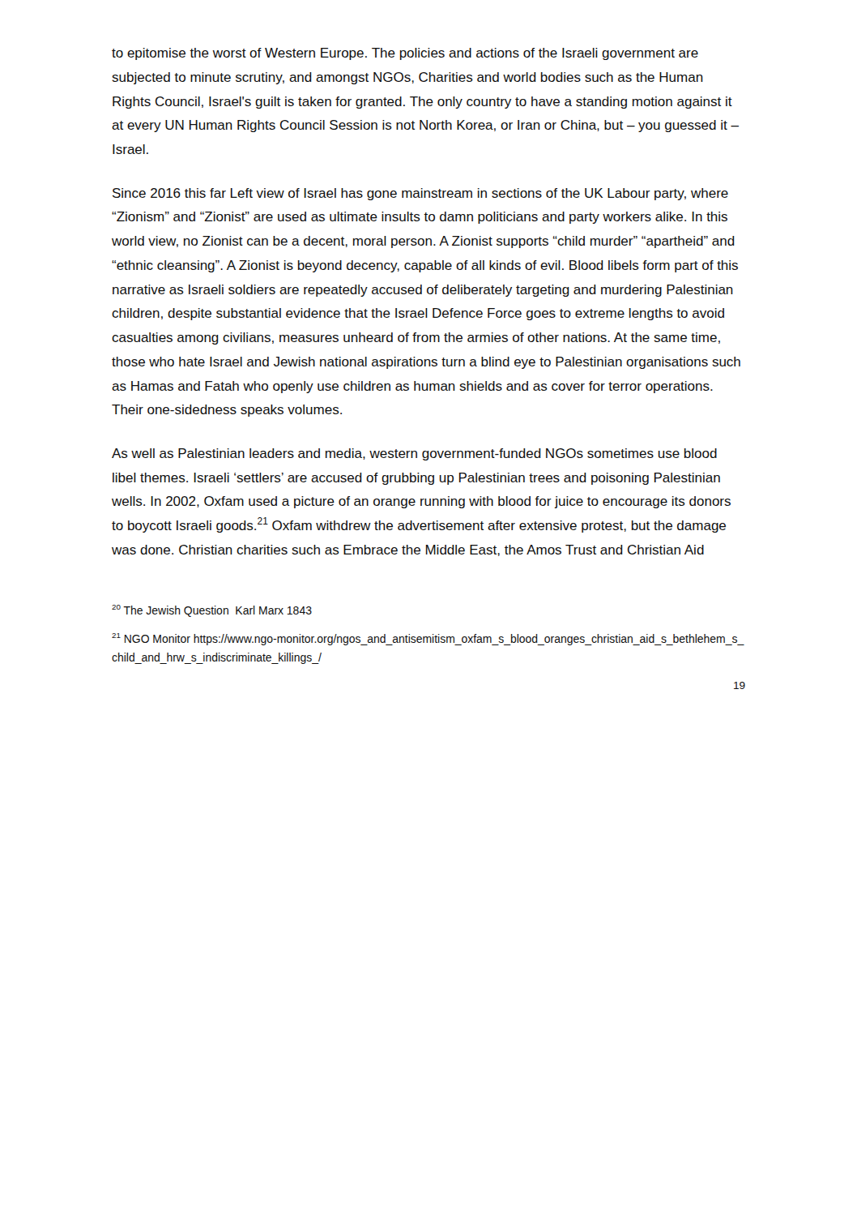to epitomise the worst of Western Europe. The policies and actions of the Israeli government are subjected to minute scrutiny, and amongst NGOs, Charities and world bodies such as the Human Rights Council, Israel's guilt is taken for granted. The only country to have a standing motion against it at every UN Human Rights Council Session is not North Korea, or Iran or China, but – you guessed it – Israel.
Since 2016 this far Left view of Israel has gone mainstream in sections of the UK Labour party, where “Zionism” and “Zionist” are used as ultimate insults to damn politicians and party workers alike. In this world view, no Zionist can be a decent, moral person. A Zionist supports “child murder” “apartheid” and “ethnic cleansing”. A Zionist is beyond decency, capable of all kinds of evil. Blood libels form part of this narrative as Israeli soldiers are repeatedly accused of deliberately targeting and murdering Palestinian children, despite substantial evidence that the Israel Defence Force goes to extreme lengths to avoid casualties among civilians, measures unheard of from the armies of other nations. At the same time, those who hate Israel and Jewish national aspirations turn a blind eye to Palestinian organisations such as Hamas and Fatah who openly use children as human shields and as cover for terror operations. Their one-sidedness speaks volumes.
As well as Palestinian leaders and media, western government-funded NGOs sometimes use blood libel themes. Israeli ‘settlers’ are accused of grubbing up Palestinian trees and poisoning Palestinian wells. In 2002, Oxfam used a picture of an orange running with blood for juice to encourage its donors to boycott Israeli goods.21 Oxfam withdrew the advertisement after extensive protest, but the damage was done. Christian charities such as Embrace the Middle East, the Amos Trust and Christian Aid
20 The Jewish Question Karl Marx 1843
21 NGO Monitor https://www.ngo-monitor.org/ngos_and_antisemitism_oxfam_s_blood_oranges_christian_aid_s_bethlehem_s_child_and_hrw_s_indiscriminate_killings_/
19